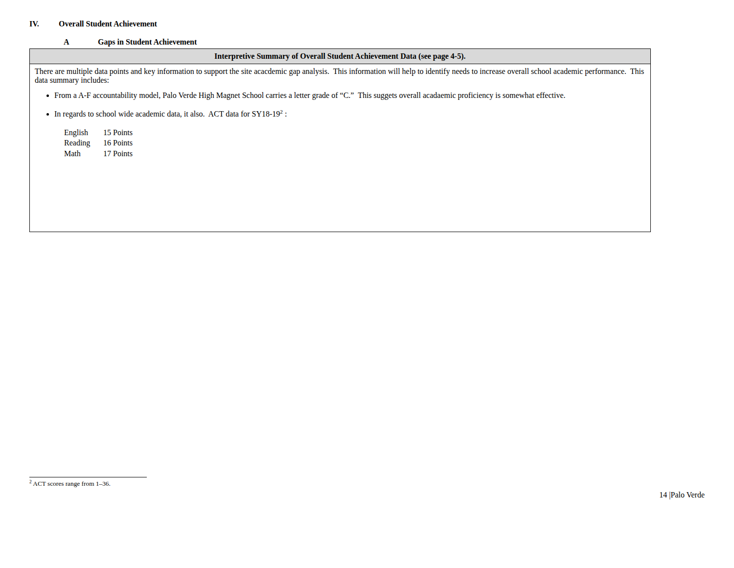IV. Overall Student Achievement
AGaps in Student Achievement
| Interpretive Summary of Overall Student Achievement Data (see page 4-5). |
| There are multiple data points and key information to support the site acacdemic gap analysis. This information will help to identify needs to increase overall school academic performance. This data summary includes: From a A-F accountability model, Palo Verde High Magnet School carries a letter grade of “C.” This suggets overall acadaemic proficiency is somewhat effective. In regards to school wide academic data, it also. ACT data for SY18-19 2 : English 15 Points Reading 16 Points Math 17 Points |
2 ACT scores range from 1–36.
14 |Palo Verde